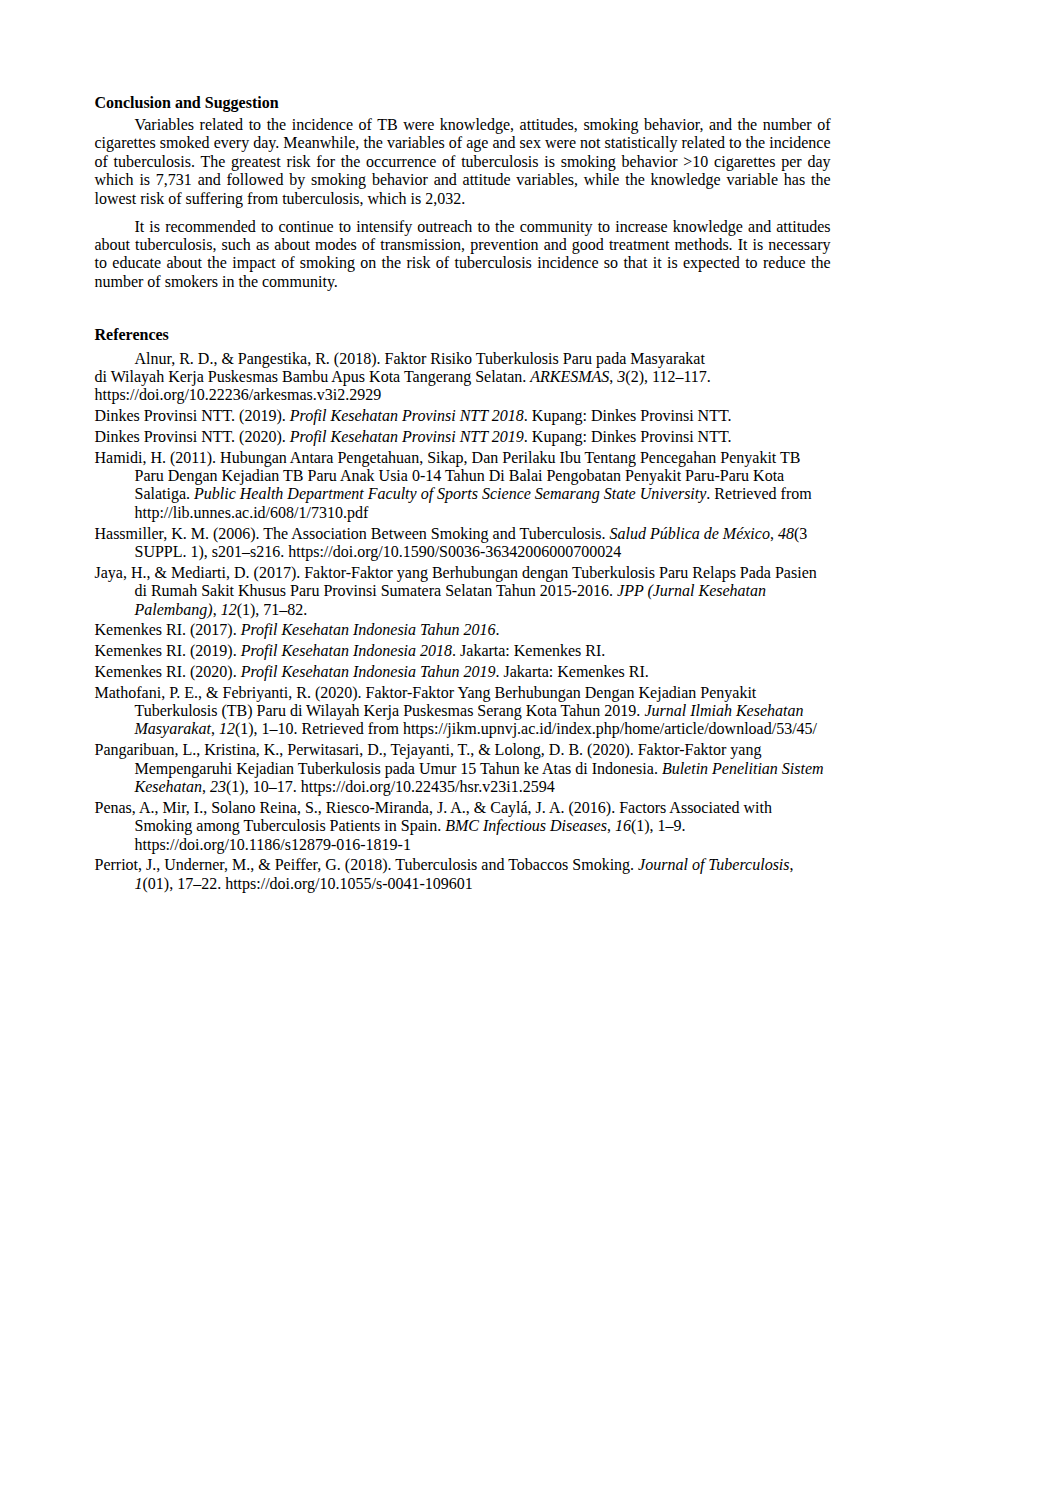Conclusion and Suggestion
Variables related to the incidence of TB were knowledge, attitudes, smoking behavior, and the number of cigarettes smoked every day. Meanwhile, the variables of age and sex were not statistically related to the incidence of tuberculosis. The greatest risk for the occurrence of tuberculosis is smoking behavior >10 cigarettes per day which is 7,731 and followed by smoking behavior and attitude variables, while the knowledge variable has the lowest risk of suffering from tuberculosis, which is 2,032.
It is recommended to continue to intensify outreach to the community to increase knowledge and attitudes about tuberculosis, such as about modes of transmission, prevention and good treatment methods. It is necessary to educate about the impact of smoking on the risk of tuberculosis incidence so that it is expected to reduce the number of smokers in the community.
References
Alnur, R. D., & Pangestika, R. (2018). Faktor Risiko Tuberkulosis Paru pada Masyarakatdi Wilayah Kerja Puskesmas Bambu Apus Kota Tangerang Selatan. ARKESMAS, 3(2), 112–117. https://doi.org/10.22236/arkesmas.v3i2.2929
Dinkes Provinsi NTT. (2019). Profil Kesehatan Provinsi NTT 2018. Kupang: Dinkes Provinsi NTT.
Dinkes Provinsi NTT. (2020). Profil Kesehatan Provinsi NTT 2019. Kupang: Dinkes Provinsi NTT.
Hamidi, H. (2011). Hubungan Antara Pengetahuan, Sikap, Dan Perilaku Ibu Tentang Pencegahan Penyakit TB Paru Dengan Kejadian TB Paru Anak Usia 0-14 Tahun Di Balai Pengobatan Penyakit Paru-Paru Kota Salatiga. Public Health Department Faculty of Sports Science Semarang State University. Retrieved from http://lib.unnes.ac.id/608/1/7310.pdf
Hassmiller, K. M. (2006). The Association Between Smoking and Tuberculosis. Salud Pública de México, 48(3 SUPPL. 1), s201–s216. https://doi.org/10.1590/S0036-36342006000700024
Jaya, H., & Mediarti, D. (2017). Faktor-Faktor yang Berhubungan dengan Tuberkulosis Paru Relaps Pada Pasien di Rumah Sakit Khusus Paru Provinsi Sumatera Selatan Tahun 2015-2016. JPP (Jurnal Kesehatan Palembang), 12(1), 71–82.
Kemenkes RI. (2017). Profil Kesehatan Indonesia Tahun 2016.
Kemenkes RI. (2019). Profil Kesehatan Indonesia 2018. Jakarta: Kemenkes RI.
Kemenkes RI. (2020). Profil Kesehatan Indonesia Tahun 2019. Jakarta: Kemenkes RI.
Mathofani, P. E., & Febriyanti, R. (2020). Faktor-Faktor Yang Berhubungan Dengan Kejadian Penyakit Tuberkulosis (TB) Paru di Wilayah Kerja Puskesmas Serang Kota Tahun 2019. Jurnal Ilmiah Kesehatan Masyarakat, 12(1), 1–10. Retrieved from https://jikm.upnvj.ac.id/index.php/home/article/download/53/45/
Pangaribuan, L., Kristina, K., Perwitasari, D., Tejayanti, T., & Lolong, D. B. (2020). Faktor-Faktor yang Mempengaruhi Kejadian Tuberkulosis pada Umur 15 Tahun ke Atas di Indonesia. Buletin Penelitian Sistem Kesehatan, 23(1), 10–17. https://doi.org/10.22435/hsr.v23i1.2594
Penas, A., Mir, I., Solano Reina, S., Riesco-Miranda, J. A., & Caylá, J. A. (2016). Factors Associated with Smoking among Tuberculosis Patients in Spain. BMC Infectious Diseases, 16(1), 1–9. https://doi.org/10.1186/s12879-016-1819-1
Perriot, J., Underner, M., & Peiffer, G. (2018). Tuberculosis and Tobaccos Smoking. Journal of Tuberculosis, 1(01), 17–22. https://doi.org/10.1055/s-0041-109601